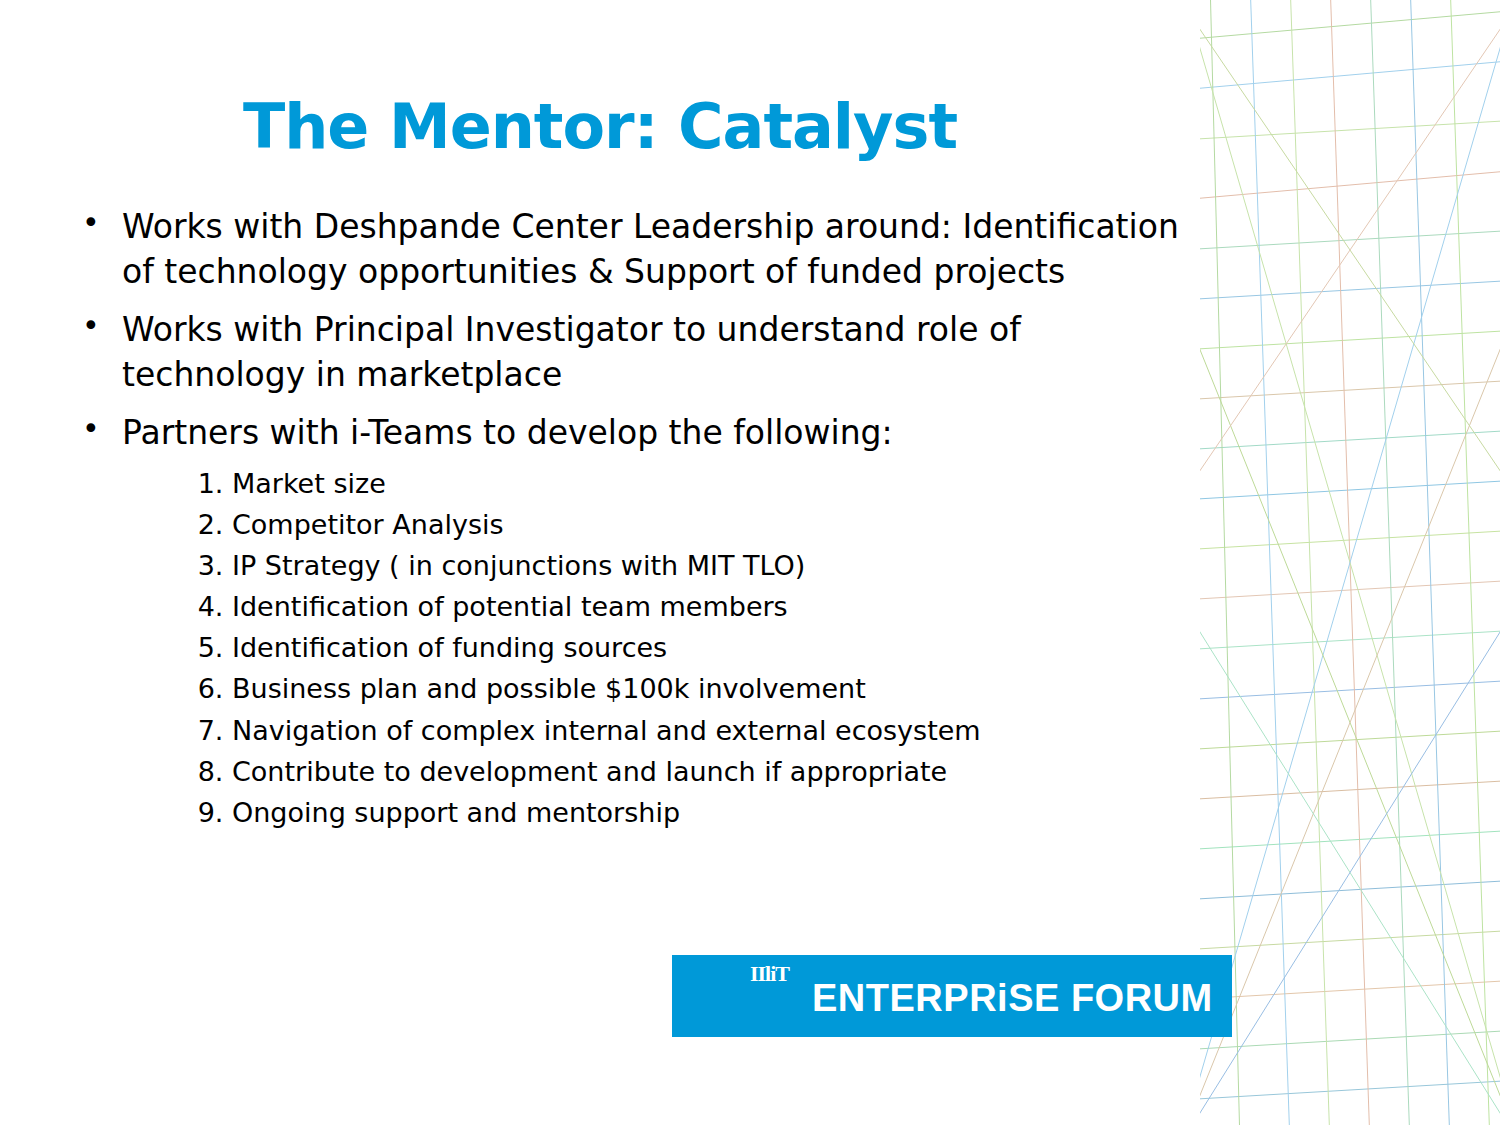The Mentor: Catalyst
Works with Deshpande Center Leadership around: Identification of technology opportunities & Support of funded projects
Works with Principal Investigator to understand role of technology in marketplace
Partners with i-Teams to develop the following:
Market size
Competitor Analysis
IP Strategy ( in conjunctions with MIT TLO)
Identification of potential team members
Identification of funding sources
Business plan and possible $100k involvement
Navigation of complex internal and external ecosystem
Contribute to development and launch if appropriate
Ongoing support and mentorship
IIliT ENTERPRiSE FORUM